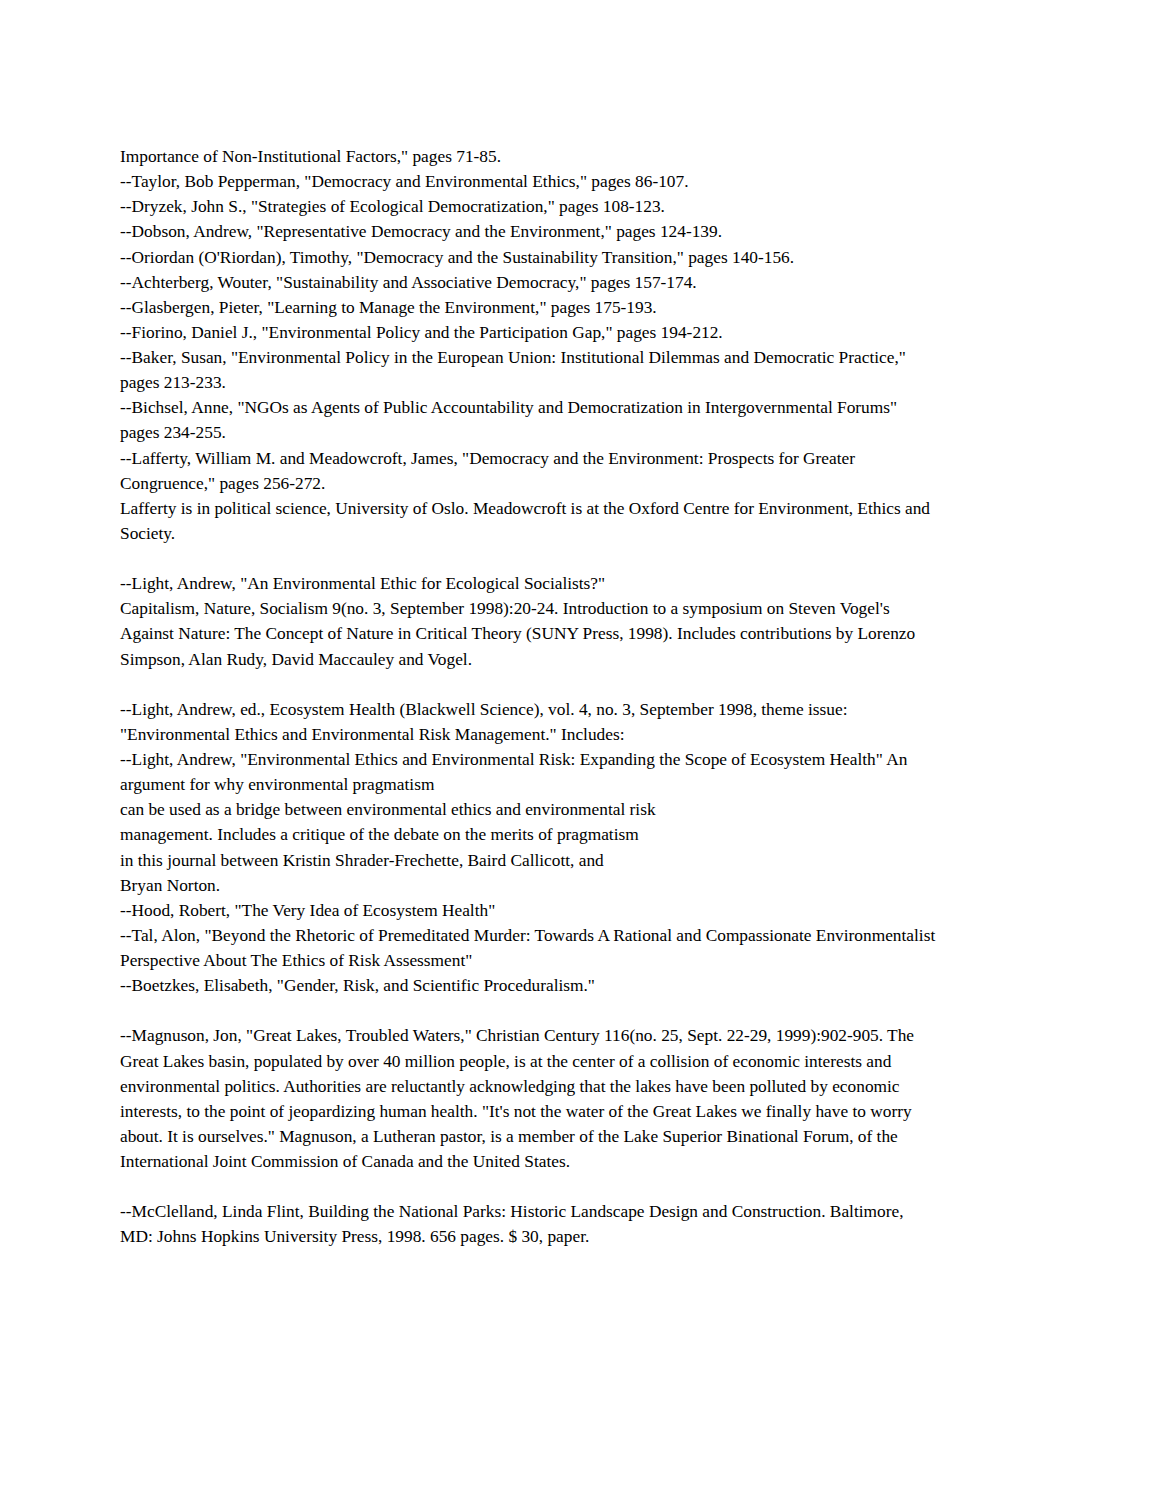Importance of Non-Institutional Factors," pages 71-85.
--Taylor, Bob Pepperman, "Democracy and Environmental Ethics," pages 86-107.
--Dryzek, John S., "Strategies of Ecological Democratization," pages 108-123.
--Dobson, Andrew, "Representative Democracy and the Environment," pages 124-139.
--Oriordan (O'Riordan), Timothy, "Democracy and the Sustainability Transition," pages 140-156.
--Achterberg, Wouter, "Sustainability and Associative Democracy," pages 157-174.
--Glasbergen, Pieter, "Learning to Manage the Environment," pages 175-193.
--Fiorino, Daniel J., "Environmental Policy and the Participation Gap," pages 194-212.
--Baker, Susan, "Environmental Policy in the European Union: Institutional Dilemmas and Democratic Practice," pages 213-233.
--Bichsel, Anne, "NGOs as Agents of Public Accountability and Democratization in Intergovernmental Forums" pages 234-255.
--Lafferty, William M. and Meadowcroft, James, "Democracy and the Environment: Prospects for Greater Congruence," pages 256-272.
Lafferty is in political science, University of Oslo. Meadowcroft is at the Oxford Centre for Environment, Ethics and Society.
--Light, Andrew, "An Environmental Ethic for Ecological Socialists?"
Capitalism, Nature, Socialism 9(no. 3, September 1998):20-24. Introduction to a symposium on Steven Vogel's Against Nature: The Concept of Nature in Critical Theory (SUNY Press, 1998). Includes contributions by Lorenzo Simpson, Alan Rudy, David Maccauley and Vogel.
--Light, Andrew, ed., Ecosystem Health (Blackwell Science), vol. 4, no. 3, September 1998, theme issue: "Environmental Ethics and Environmental Risk Management." Includes:
--Light, Andrew, "Environmental Ethics and Environmental Risk: Expanding the Scope of Ecosystem Health" An argument for why environmental pragmatism
can be used as a bridge between environmental ethics and environmental risk
management. Includes a critique of the debate on the merits of pragmatism
in this journal between Kristin Shrader-Frechette, Baird Callicott, and
Bryan Norton.
--Hood, Robert, "The Very Idea of Ecosystem Health"
--Tal, Alon, "Beyond the Rhetoric of Premeditated Murder: Towards A Rational and Compassionate Environmentalist Perspective About The Ethics of Risk Assessment"
--Boetzkes, Elisabeth, "Gender, Risk, and Scientific Proceduralism."
--Magnuson, Jon, "Great Lakes, Troubled Waters," Christian Century 116(no. 25, Sept. 22-29, 1999):902-905. The Great Lakes basin, populated by over 40 million people, is at the center of a collision of economic interests and environmental politics. Authorities are reluctantly acknowledging that the lakes have been polluted by economic interests, to the point of jeopardizing human health. "It's not the water of the Great Lakes we finally have to worry about. It is ourselves." Magnuson, a Lutheran pastor, is a member of the Lake Superior Binational Forum, of the International Joint Commission of Canada and the United States.
--McClelland, Linda Flint, Building the National Parks: Historic Landscape Design and Construction. Baltimore, MD: Johns Hopkins University Press, 1998. 656 pages. $ 30, paper.